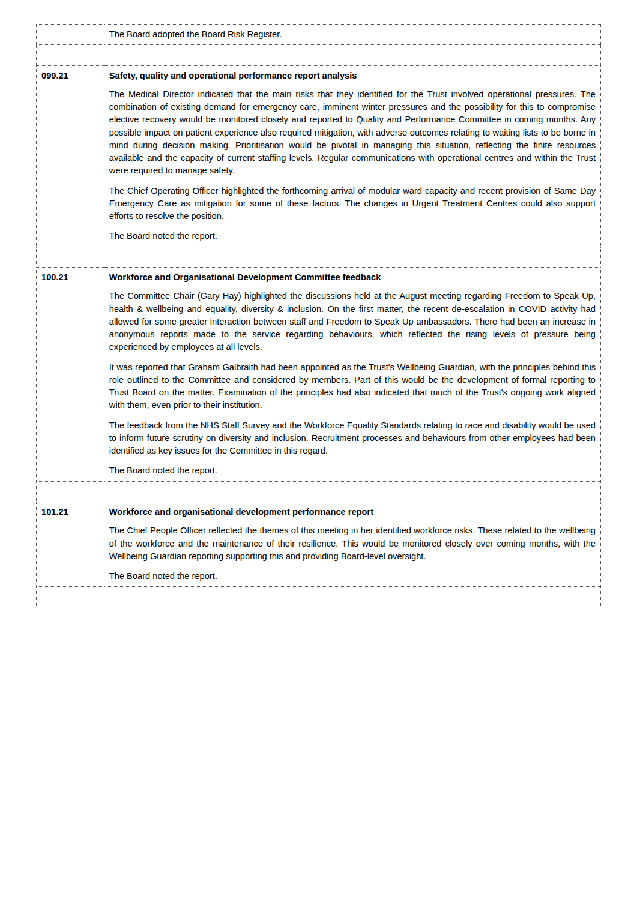| | The Board adopted the Board Risk Register. |
| 099.21 | Safety, quality and operational performance report analysis The Medical Director indicated that the main risks that they identified for the Trust involved operational pressures. The combination of existing demand for emergency care, imminent winter pressures and the possibility for this to compromise elective recovery would be monitored closely and reported to Quality and Performance Committee in coming months. Any possible impact on patient experience also required mitigation, with adverse outcomes relating to waiting lists to be borne in mind during decision making. Prioritisation would be pivotal in managing this situation, reflecting the finite resources available and the capacity of current staffing levels. Regular communications with operational centres and within the Trust were required to manage safety. The Chief Operating Officer highlighted the forthcoming arrival of modular ward capacity and recent provision of Same Day Emergency Care as mitigation for some of these factors. The changes in Urgent Treatment Centres could also support efforts to resolve the position. The Board noted the report. |
| 100.21 | Workforce and Organisational Development Committee feedback The Committee Chair (Gary Hay) highlighted the discussions held at the August meeting regarding Freedom to Speak Up, health & wellbeing and equality, diversity & inclusion. On the first matter, the recent de-escalation in COVID activity had allowed for some greater interaction between staff and Freedom to Speak Up ambassadors. There had been an increase in anonymous reports made to the service regarding behaviours, which reflected the rising levels of pressure being experienced by employees at all levels. It was reported that Graham Galbraith had been appointed as the Trust's Wellbeing Guardian, with the principles behind this role outlined to the Committee and considered by members. Part of this would be the development of formal reporting to Trust Board on the matter. Examination of the principles had also indicated that much of the Trust's ongoing work aligned with them, even prior to their institution. The feedback from the NHS Staff Survey and the Workforce Equality Standards relating to race and disability would be used to inform future scrutiny on diversity and inclusion. Recruitment processes and behaviours from other employees had been identified as key issues for the Committee in this regard. The Board noted the report. |
| 101.21 | Workforce and organisational development performance report The Chief People Officer reflected the themes of this meeting in her identified workforce risks. These related to the wellbeing of the workforce and the maintenance of their resilience. This would be monitored closely over coming months, with the Wellbeing Guardian reporting supporting this and providing Board-level oversight. The Board noted the report. |